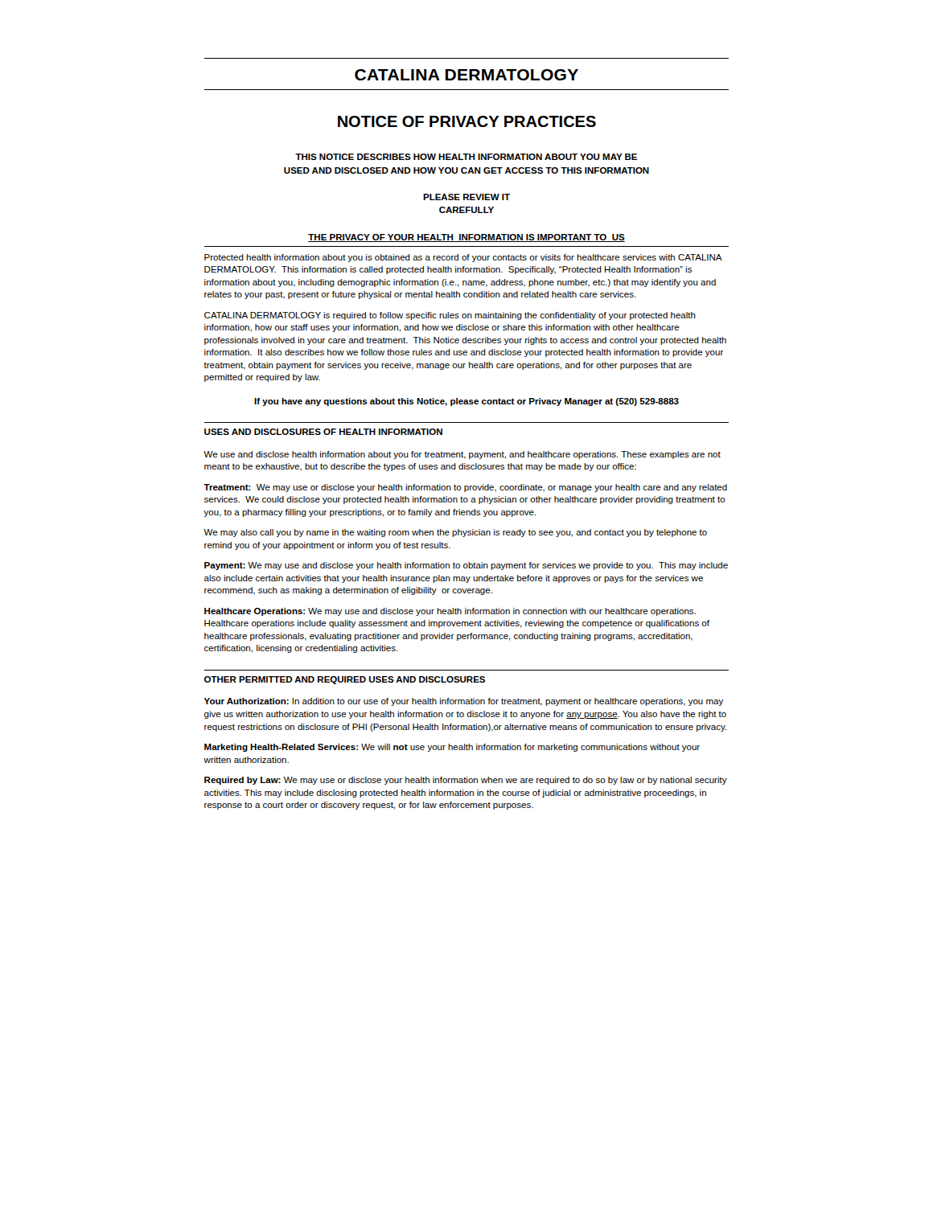CATALINA DERMATOLOGY
NOTICE OF PRIVACY PRACTICES
THIS NOTICE DESCRIBES HOW HEALTH INFORMATION ABOUT YOU MAY BE
USED AND DISCLOSED AND HOW YOU CAN GET ACCESS TO THIS INFORMATION
PLEASE REVIEW IT
CAREFULLY
THE PRIVACY OF YOUR HEALTH INFORMATION IS IMPORTANT TO US
Protected health information about you is obtained as a record of your contacts or visits for healthcare services with CATALINA DERMATOLOGY. This information is called protected health information. Specifically, “Protected Health Information” is information about you, including demographic information (i.e., name, address, phone number, etc.) that may identify you and relates to your past, present or future physical or mental health condition and related health care services.
CATALINA DERMATOLOGY is required to follow specific rules on maintaining the confidentiality of your protected health information, how our staff uses your information, and how we disclose or share this information with other healthcare professionals involved in your care and treatment. This Notice describes your rights to access and control your protected health information. It also describes how we follow those rules and use and disclose your protected health information to provide your treatment, obtain payment for services you receive, manage our health care operations, and for other purposes that are permitted or required by law.
If you have any questions about this Notice, please contact or Privacy Manager at (520) 529-8883
USES AND DISCLOSURES OF HEALTH INFORMATION
We use and disclose health information about you for treatment, payment, and healthcare operations. These examples are not meant to be exhaustive, but to describe the types of uses and disclosures that may be made by our office:
Treatment: We may use or disclose your health information to provide, coordinate, or manage your health care and any related services. We could disclose your protected health information to a physician or other healthcare provider providing treatment to you, to a pharmacy filling your prescriptions, or to family and friends you approve.
We may also call you by name in the waiting room when the physician is ready to see you, and contact you by telephone to remind you of your appointment or inform you of test results.
Payment: We may use and disclose your health information to obtain payment for services we provide to you. This may include also include certain activities that your health insurance plan may undertake before it approves or pays for the services we recommend, such as making a determination of eligibility or coverage.
Healthcare Operations: We may use and disclose your health information in connection with our healthcare operations. Healthcare operations include quality assessment and improvement activities, reviewing the competence or qualifications of healthcare professionals, evaluating practitioner and provider performance, conducting training programs, accreditation, certification, licensing or credentialing activities.
OTHER PERMITTED AND REQUIRED USES AND DISCLOSURES
Your Authorization: In addition to our use of your health information for treatment, payment or healthcare operations, you may give us written authorization to use your health information or to disclose it to anyone for any purpose. You also have the right to request restrictions on disclosure of PHI (Personal Health Information),or alternative means of communication to ensure privacy.
Marketing Health-Related Services: We will not use your health information for marketing communications without your written authorization.
Required by Law: We may use or disclose your health information when we are required to do so by law or by national security activities. This may include disclosing protected health information in the course of judicial or administrative proceedings, in response to a court order or discovery request, or for law enforcement purposes.